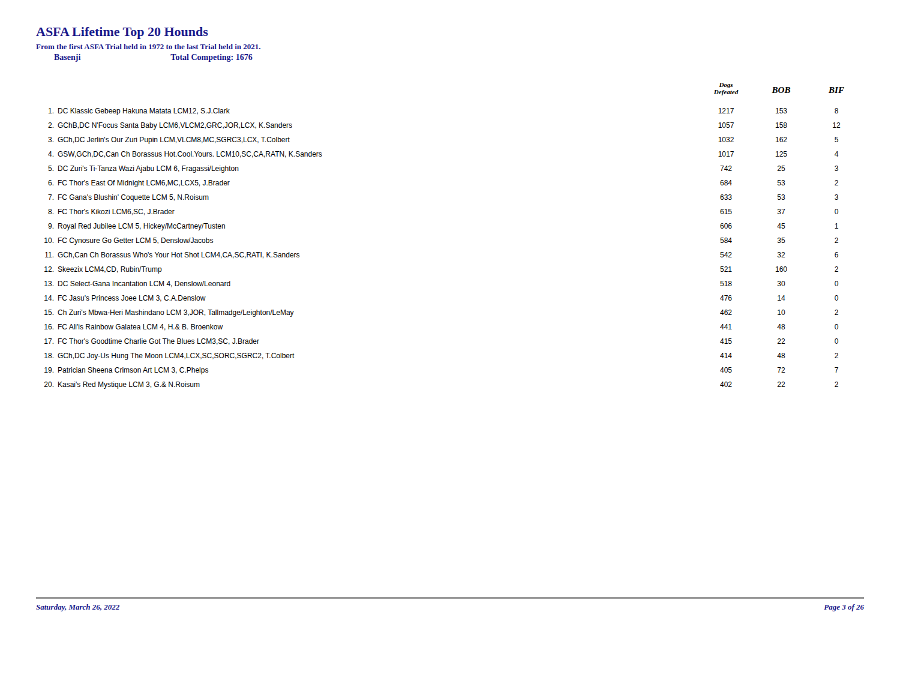ASFA Lifetime Top 20 Hounds
From the first ASFA Trial held in 1972 to the last Trial held in 2021.
Basenji Total Competing: 1676
| | | Dogs Defeated | BOB | BIF |
| --- | --- | --- | --- | --- |
| 1. | DC Klassic Gebeep Hakuna Matata LCM12, S.J.Clark | 1217 | 153 | 8 |
| 2. | GChB,DC N'Focus Santa Baby LCM6,VLCM2,GRC,JOR,LCX, K.Sanders | 1057 | 158 | 12 |
| 3. | GCh,DC Jerlin's Our Zuri Pupin LCM,VLCM8,MC,SGRC3,LCX, T.Colbert | 1032 | 162 | 5 |
| 4. | GSW,GCh,DC,Can Ch Borassus Hot.Cool.Yours. LCM10,SC,CA,RATN, K.Sanders | 1017 | 125 | 4 |
| 5. | DC Zuri's Ti-Tanza Wazi Ajabu LCM 6, Fragassi/Leighton | 742 | 25 | 3 |
| 6. | FC Thor's East Of Midnight LCM6,MC,LCX5, J.Brader | 684 | 53 | 2 |
| 7. | FC Gana's Blushin' Coquette LCM 5, N.Roisum | 633 | 53 | 3 |
| 8. | FC Thor's Kikozi LCM6,SC, J.Brader | 615 | 37 | 0 |
| 9. | Royal Red Jubilee LCM 5, Hickey/McCartney/Tusten | 606 | 45 | 1 |
| 10. | FC Cynosure Go Getter LCM 5, Denslow/Jacobs | 584 | 35 | 2 |
| 11. | GCh,Can Ch Borassus Who's Your Hot Shot LCM4,CA,SC,RATI, K.Sanders | 542 | 32 | 6 |
| 12. | Skeezix LCM4,CD, Rubin/Trump | 521 | 160 | 2 |
| 13. | DC Select-Gana Incantation LCM 4, Denslow/Leonard | 518 | 30 | 0 |
| 14. | FC Jasu's Princess Joee LCM 3, C.A.Denslow | 476 | 14 | 0 |
| 15. | Ch Zuri's Mbwa-Heri Mashindano LCM 3,JOR, Tallmadge/Leighton/LeMay | 462 | 10 | 2 |
| 16. | FC Ali'is Rainbow Galatea LCM 4, H.& B. Broenkow | 441 | 48 | 0 |
| 17. | FC Thor's Goodtime Charlie Got The Blues LCM3,SC, J.Brader | 415 | 22 | 0 |
| 18. | GCh,DC Joy-Us Hung The Moon LCM4,LCX,SC,SORC,SGRC2, T.Colbert | 414 | 48 | 2 |
| 19. | Patrician Sheena Crimson Art LCM 3, C.Phelps | 405 | 72 | 7 |
| 20. | Kasai's Red Mystique LCM 3, G.& N.Roisum | 402 | 22 | 2 |
Saturday, March 26, 2022 Page 3 of 26